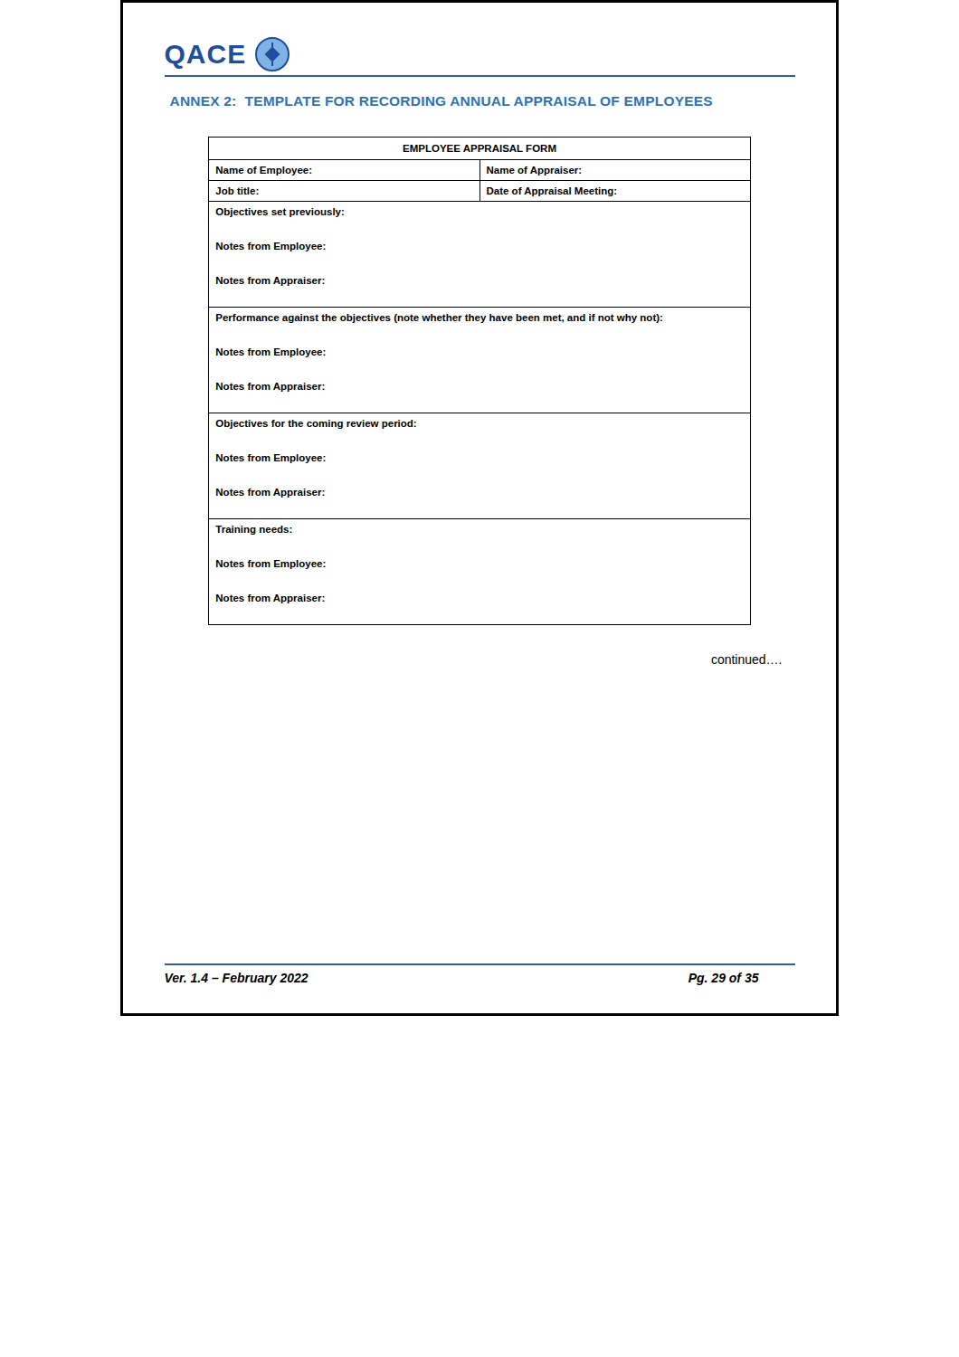QACE
ANNEX 2: TEMPLATE FOR RECORDING ANNUAL APPRAISAL OF EMPLOYEES
| EMPLOYEE APPRAISAL FORM |
| --- |
| Name of Employee: | Name of Appraiser: |
| Job title: | Date of Appraisal Meeting: |
| Objectives set previously: Notes from Employee: Notes from Appraiser: |
| Performance against the objectives (note whether they have been met, and if not why not): Notes from Employee: Notes from Appraiser: |
| Objectives for the coming review period: Notes from Employee: Notes from Appraiser: |
| Training needs: Notes from Employee: Notes from Appraiser: |
continued….
Ver. 1.4 – February 2022
Pg. 29 of 35